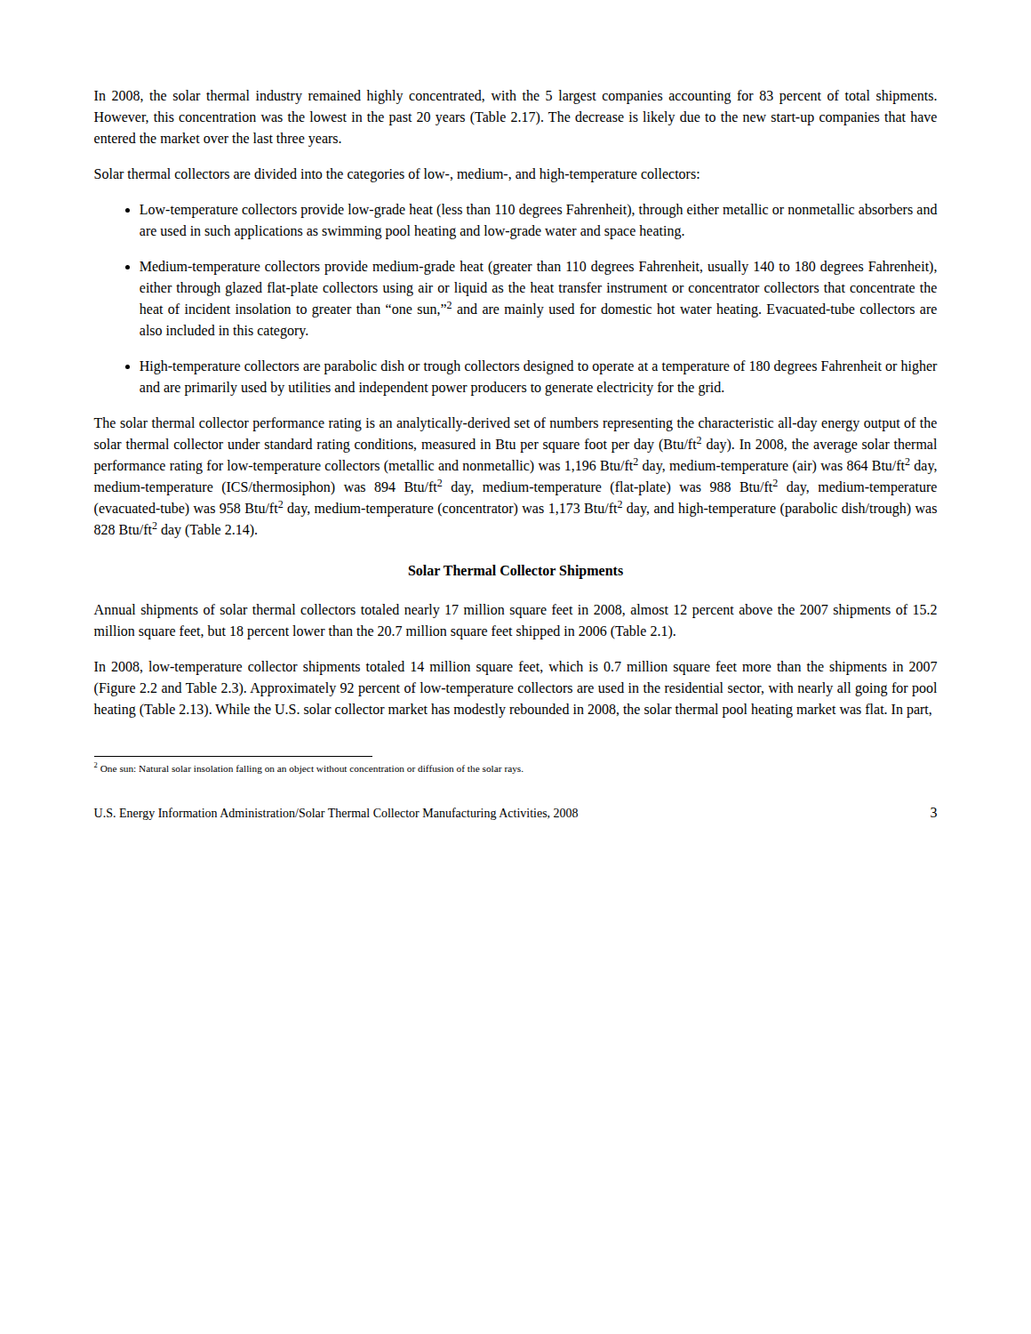In 2008, the solar thermal industry remained highly concentrated, with the 5 largest companies accounting for 83 percent of total shipments. However, this concentration was the lowest in the past 20 years (Table 2.17). The decrease is likely due to the new start-up companies that have entered the market over the last three years.
Solar thermal collectors are divided into the categories of low-, medium-, and high-temperature collectors:
Low-temperature collectors provide low-grade heat (less than 110 degrees Fahrenheit), through either metallic or nonmetallic absorbers and are used in such applications as swimming pool heating and low-grade water and space heating.
Medium-temperature collectors provide medium-grade heat (greater than 110 degrees Fahrenheit, usually 140 to 180 degrees Fahrenheit), either through glazed flat-plate collectors using air or liquid as the heat transfer instrument or concentrator collectors that concentrate the heat of incident insolation to greater than “one sun,”2 and are mainly used for domestic hot water heating. Evacuated-tube collectors are also included in this category.
High-temperature collectors are parabolic dish or trough collectors designed to operate at a temperature of 180 degrees Fahrenheit or higher and are primarily used by utilities and independent power producers to generate electricity for the grid.
The solar thermal collector performance rating is an analytically-derived set of numbers representing the characteristic all-day energy output of the solar thermal collector under standard rating conditions, measured in Btu per square foot per day (Btu/ft2 day). In 2008, the average solar thermal performance rating for low-temperature collectors (metallic and nonmetallic) was 1,196 Btu/ft2 day, medium-temperature (air) was 864 Btu/ft2 day, medium-temperature (ICS/thermosiphon) was 894 Btu/ft2 day, medium-temperature (flat-plate) was 988 Btu/ft2 day, medium-temperature (evacuated-tube) was 958 Btu/ft2 day, medium-temperature (concentrator) was 1,173 Btu/ft2 day, and high-temperature (parabolic dish/trough) was 828 Btu/ft2 day (Table 2.14).
Solar Thermal Collector Shipments
Annual shipments of solar thermal collectors totaled nearly 17 million square feet in 2008, almost 12 percent above the 2007 shipments of 15.2 million square feet, but 18 percent lower than the 20.7 million square feet shipped in 2006 (Table 2.1).
In 2008, low-temperature collector shipments totaled 14 million square feet, which is 0.7 million square feet more than the shipments in 2007 (Figure 2.2 and Table 2.3). Approximately 92 percent of low-temperature collectors are used in the residential sector, with nearly all going for pool heating (Table 2.13). While the U.S. solar collector market has modestly rebounded in 2008, the solar thermal pool heating market was flat. In part,
2 One sun: Natural solar insolation falling on an object without concentration or diffusion of the solar rays.
U.S. Energy Information Administration/Solar Thermal Collector Manufacturing Activities, 2008 3